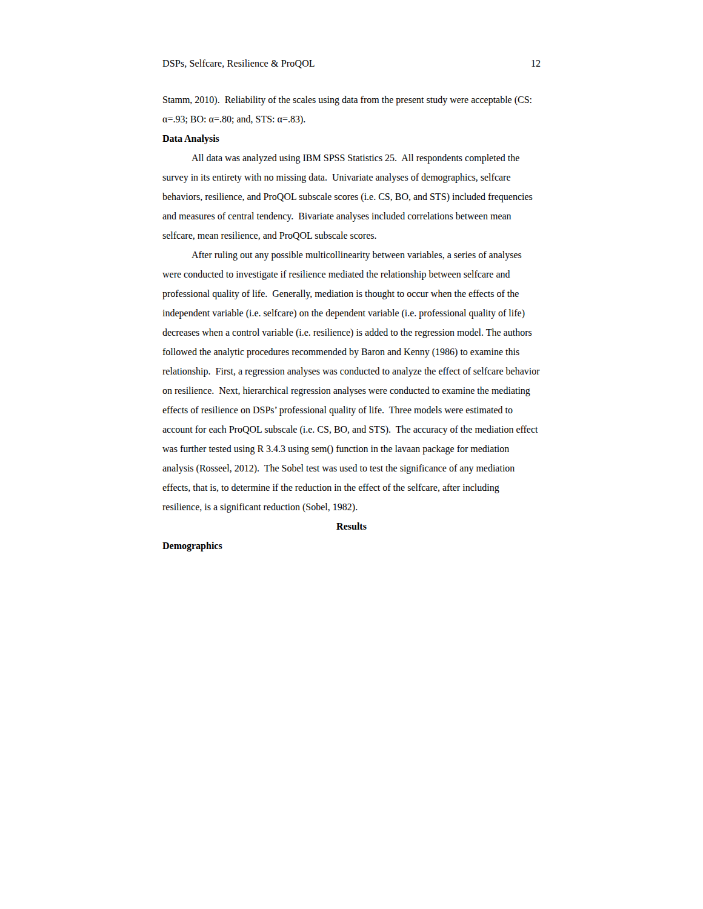DSPs, Selfcare, Resilience & ProQOL 12
Stamm, 2010). Reliability of the scales using data from the present study were acceptable (CS: α=.93; BO: α=.80; and, STS: α=.83).
Data Analysis
All data was analyzed using IBM SPSS Statistics 25. All respondents completed the survey in its entirety with no missing data. Univariate analyses of demographics, selfcare behaviors, resilience, and ProQOL subscale scores (i.e. CS, BO, and STS) included frequencies and measures of central tendency. Bivariate analyses included correlations between mean selfcare, mean resilience, and ProQOL subscale scores.
After ruling out any possible multicollinearity between variables, a series of analyses were conducted to investigate if resilience mediated the relationship between selfcare and professional quality of life. Generally, mediation is thought to occur when the effects of the independent variable (i.e. selfcare) on the dependent variable (i.e. professional quality of life) decreases when a control variable (i.e. resilience) is added to the regression model. The authors followed the analytic procedures recommended by Baron and Kenny (1986) to examine this relationship. First, a regression analyses was conducted to analyze the effect of selfcare behavior on resilience. Next, hierarchical regression analyses were conducted to examine the mediating effects of resilience on DSPs’ professional quality of life. Three models were estimated to account for each ProQOL subscale (i.e. CS, BO, and STS). The accuracy of the mediation effect was further tested using R 3.4.3 using sem() function in the lavaan package for mediation analysis (Rosseel, 2012). The Sobel test was used to test the significance of any mediation effects, that is, to determine if the reduction in the effect of the selfcare, after including resilience, is a significant reduction (Sobel, 1982).
Results
Demographics